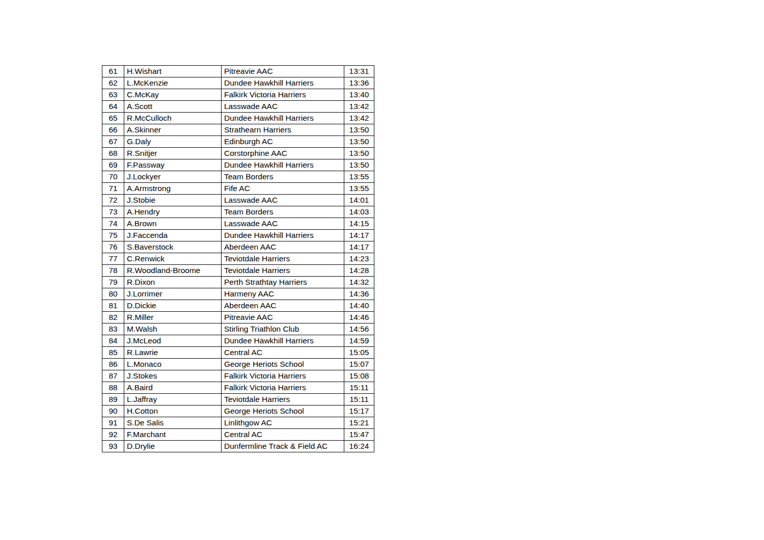| 61 | H.Wishart | Pitreavie AAC | 13:31 |
| 62 | L.McKenzie | Dundee Hawkhill Harriers | 13:36 |
| 63 | C.McKay | Falkirk Victoria Harriers | 13:40 |
| 64 | A.Scott | Lasswade AAC | 13:42 |
| 65 | R.McCulloch | Dundee Hawkhill Harriers | 13:42 |
| 66 | A.Skinner | Strathearn Harriers | 13:50 |
| 67 | G.Daly | Edinburgh AC | 13:50 |
| 68 | R.Snitjer | Corstorphine AAC | 13:50 |
| 69 | F.Passway | Dundee Hawkhill Harriers | 13:50 |
| 70 | J.Lockyer | Team Borders | 13:55 |
| 71 | A.Armstrong | Fife AC | 13:55 |
| 72 | J.Stobie | Lasswade AAC | 14:01 |
| 73 | A.Hendry | Team Borders | 14:03 |
| 74 | A.Brown | Lasswade AAC | 14:15 |
| 75 | J.Faccenda | Dundee Hawkhill Harriers | 14:17 |
| 76 | S.Baverstock | Aberdeen AAC | 14:17 |
| 77 | C.Renwick | Teviotdale Harriers | 14:23 |
| 78 | R.Woodland-Broome | Teviotdale Harriers | 14:28 |
| 79 | R.Dixon | Perth Strathtay Harriers | 14:32 |
| 80 | J.Lorrimer | Harmeny AAC | 14:36 |
| 81 | D.Dickie | Aberdeen AAC | 14:40 |
| 82 | R.Miller | Pitreavie AAC | 14:46 |
| 83 | M.Walsh | Stirling Triathlon Club | 14:56 |
| 84 | J.McLeod | Dundee Hawkhill Harriers | 14:59 |
| 85 | R.Lawrie | Central AC | 15:05 |
| 86 | L.Monaco | George Heriots School | 15:07 |
| 87 | J.Stokes | Falkirk Victoria Harriers | 15:08 |
| 88 | A.Baird | Falkirk Victoria Harriers | 15:11 |
| 89 | L.Jaffray | Teviotdale Harriers | 15:11 |
| 90 | H.Cotton | George Heriots School | 15:17 |
| 91 | S.De Salis | Linlithgow AC | 15:21 |
| 92 | F.Marchant | Central AC | 15:47 |
| 93 | D.Drylie | Dunfermline Track & Field AC | 16:24 |